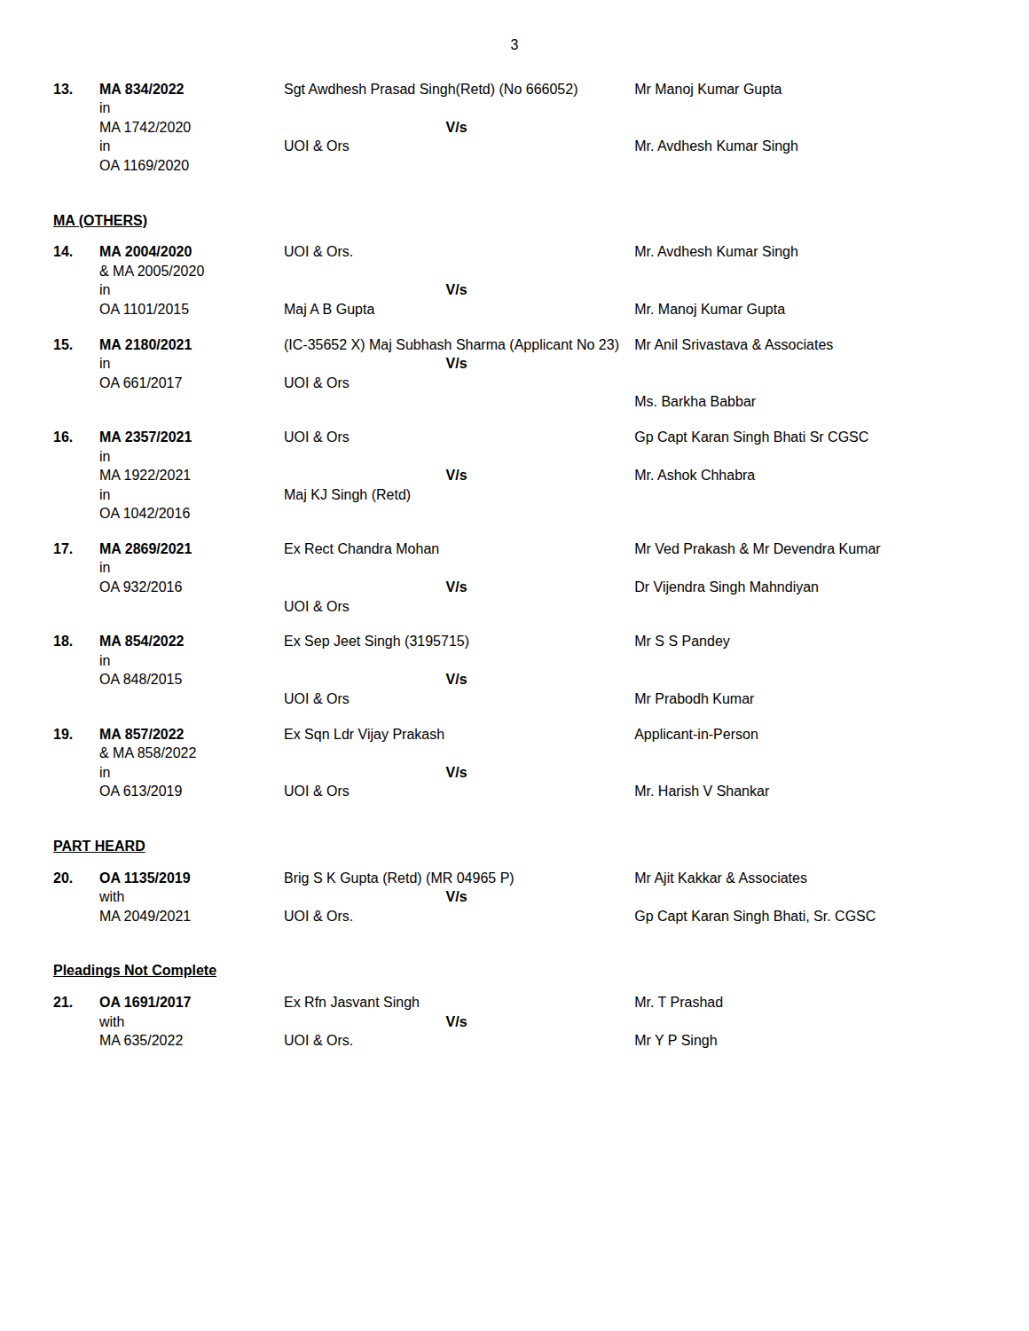3
| 13. | MA 834/2022 in MA 1742/2020 in OA 1169/2020 | Sgt Awdhesh Prasad Singh(Retd) (No 666052) V/s UOI & Ors | Mr Manoj Kumar Gupta Mr. Avdhesh Kumar Singh |
MA (OTHERS)
| 14. | MA 2004/2020 & MA 2005/2020 in OA 1101/2015 | UOI & Ors. V/s Maj A B Gupta | Mr. Avdhesh Kumar Singh Mr. Manoj Kumar Gupta |
| 15. | MA 2180/2021 in OA 661/2017 | (IC-35652 X) Maj Subhash Sharma (Applicant No 23) V/s UOI & Ors | Mr Anil Srivastava & Associates Ms. Barkha Babbar |
| 16. | MA 2357/2021 in MA 1922/2021 in OA 1042/2016 | UOI & Ors V/s Maj KJ Singh (Retd) | Gp Capt Karan Singh Bhati Sr CGSC Mr. Ashok Chhabra |
| 17. | MA 2869/2021 in OA 932/2016 | Ex Rect Chandra Mohan V/s UOI & Ors | Mr Ved Prakash & Mr Devendra Kumar Dr Vijendra Singh Mahndiyan |
| 18. | MA 854/2022 in OA 848/2015 | Ex Sep Jeet Singh (3195715) V/s UOI & Ors | Mr S S Pandey Mr Prabodh Kumar |
| 19. | MA 857/2022 & MA 858/2022 in OA 613/2019 | Ex Sqn Ldr Vijay Prakash V/s UOI & Ors | Applicant-in-Person Mr. Harish V Shankar |
PART HEARD
| 20. | OA 1135/2019 with MA 2049/2021 | Brig S K Gupta (Retd) (MR 04965 P) V/s UOI & Ors. | Mr Ajit Kakkar & Associates Gp Capt Karan Singh Bhati, Sr. CGSC |
Pleadings Not Complete
| 21. | OA 1691/2017 with MA 635/2022 | Ex Rfn Jasvant Singh V/s UOI & Ors. | Mr. T Prashad Mr Y P Singh |